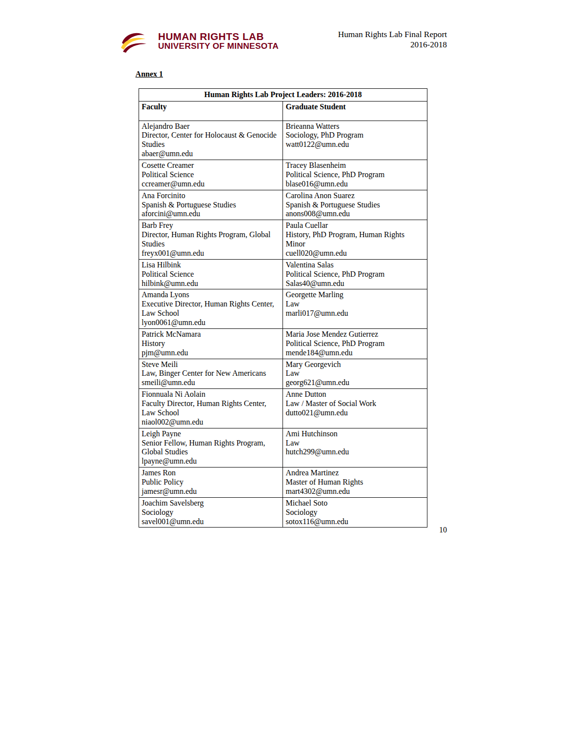HUMAN RIGHTS LAB
UNIVERSITY OF MINNESOTA
Human Rights Lab Final Report
2016-2018
Annex 1
| Human Rights Lab Project Leaders: 2016-2018 |
| --- |
| Faculty | Graduate Student |
| Alejandro Baer Director, Center for Holocaust & Genocide Studies abaer@umn.edu | Brieanna Watters Sociology, PhD Program watt0122@umn.edu |
| Cosette Creamer Political Science ccreamer@umn.edu | Tracey Blasenheim Political Science, PhD Program blase016@umn.edu |
| Ana Forcinito Spanish & Portuguese Studies aforcini@umn.edu | Carolina Anon Suarez Spanish & Portuguese Studies anons008@umn.edu |
| Barb Frey Director, Human Rights Program, Global Studies freyx001@umn.edu | Paula Cuellar History, PhD Program, Human Rights Minor cuell020@umn.edu |
| Lisa Hilbink Political Science hilbink@umn.edu | Valentina Salas Political Science, PhD Program Salas40@umn.edu |
| Amanda Lyons Executive Director, Human Rights Center, Law School lyon0061@umn.edu | Georgette Marling Law marli017@umn.edu |
| Patrick McNamara History pjm@umn.edu | Maria Jose Mendez Gutierrez Political Science, PhD Program mende184@umn.edu |
| Steve Meili Law, Binger Center for New Americans smeili@umn.edu | Mary Georgevich Law georg621@umn.edu |
| Fionnuala Ni Aolain Faculty Director, Human Rights Center, Law School niaol002@umn.edu | Anne Dutton Law / Master of Social Work dutto021@umn.edu |
| Leigh Payne Senior Fellow, Human Rights Program, Global Studies lpayne@umn.edu | Ami Hutchinson Law hutch299@umn.edu |
| James Ron Public Policy jamesr@umn.edu | Andrea Martinez Master of Human Rights mart4302@umn.edu |
| Joachim Savelsberg Sociology savel001@umn.edu | Michael Soto Sociology sotox116@umn.edu |
10